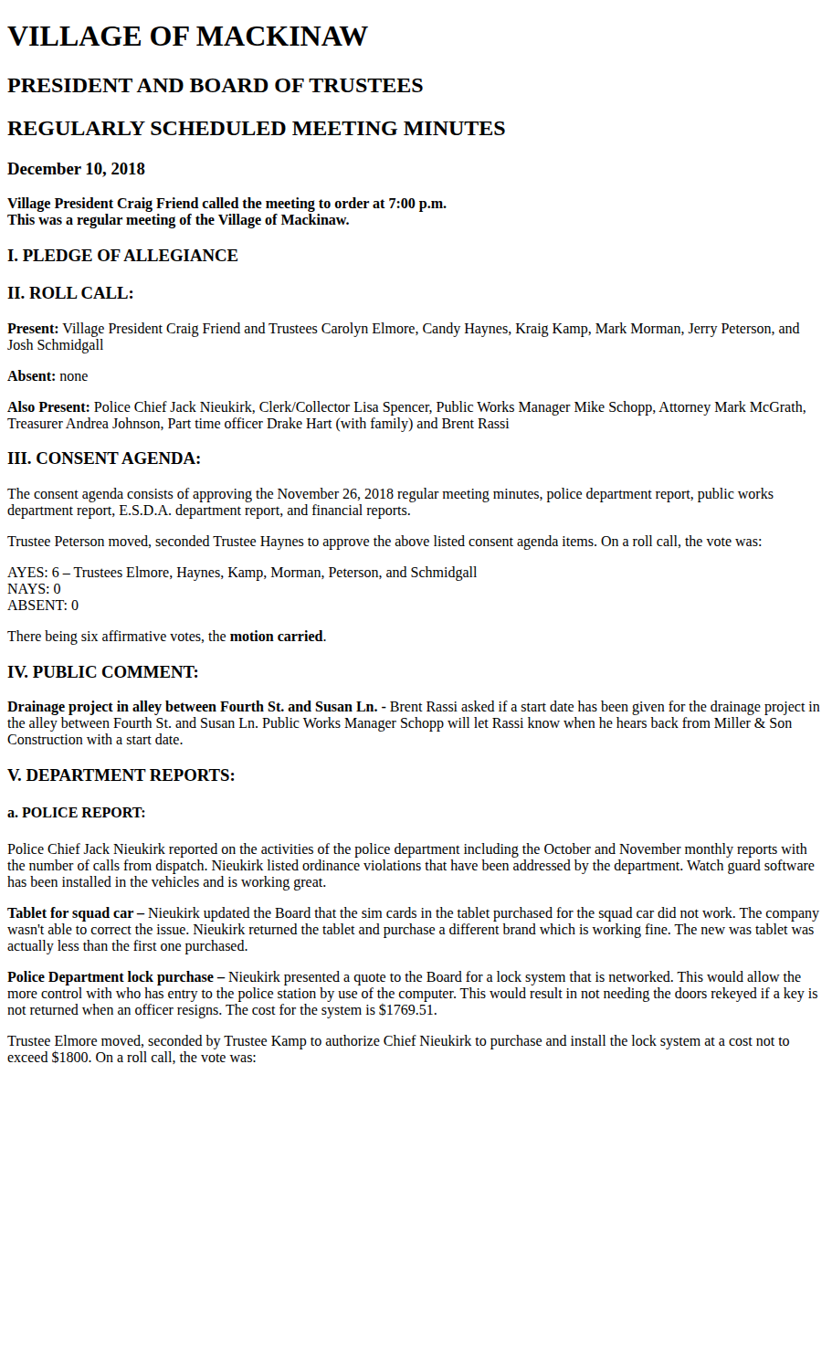VILLAGE OF MACKINAW
PRESIDENT AND BOARD OF TRUSTEES
REGULARLY SCHEDULED MEETING MINUTES
December 10, 2018
Village President Craig Friend called the meeting to order at 7:00 p.m.
This was a regular meeting of the Village of Mackinaw.
I. PLEDGE OF ALLEGIANCE
II. ROLL CALL:
Present: Village President Craig Friend and Trustees Carolyn Elmore, Candy Haynes, Kraig Kamp, Mark Morman, Jerry Peterson, and Josh Schmidgall
Absent: none
Also Present: Police Chief Jack Nieukirk, Clerk/Collector Lisa Spencer, Public Works Manager Mike Schopp, Attorney Mark McGrath, Treasurer Andrea Johnson, Part time officer Drake Hart (with family) and Brent Rassi
III. CONSENT AGENDA:
The consent agenda consists of approving the November 26, 2018 regular meeting minutes, police department report, public works department report, E.S.D.A. department report, and financial reports.
Trustee Peterson moved, seconded Trustee Haynes to approve the above listed consent agenda items. On a roll call, the vote was:
AYES: 6 – Trustees Elmore, Haynes, Kamp, Morman, Peterson, and Schmidgall
NAYS: 0
ABSENT: 0
There being six affirmative votes, the motion carried.
IV. PUBLIC COMMENT:
Drainage project in alley between Fourth St. and Susan Ln. - Brent Rassi asked if a start date has been given for the drainage project in the alley between Fourth St. and Susan Ln. Public Works Manager Schopp will let Rassi know when he hears back from Miller & Son Construction with a start date.
V. DEPARTMENT REPORTS:
a. POLICE REPORT:
Police Chief Jack Nieukirk reported on the activities of the police department including the October and November monthly reports with the number of calls from dispatch. Nieukirk listed ordinance violations that have been addressed by the department. Watch guard software has been installed in the vehicles and is working great.
Tablet for squad car – Nieukirk updated the Board that the sim cards in the tablet purchased for the squad car did not work. The company wasn't able to correct the issue. Nieukirk returned the tablet and purchase a different brand which is working fine. The new was tablet was actually less than the first one purchased.
Police Department lock purchase – Nieukirk presented a quote to the Board for a lock system that is networked. This would allow the more control with who has entry to the police station by use of the computer. This would result in not needing the doors rekeyed if a key is not returned when an officer resigns. The cost for the system is $1769.51.
Trustee Elmore moved, seconded by Trustee Kamp to authorize Chief Nieukirk to purchase and install the lock system at a cost not to exceed $1800. On a roll call, the vote was: